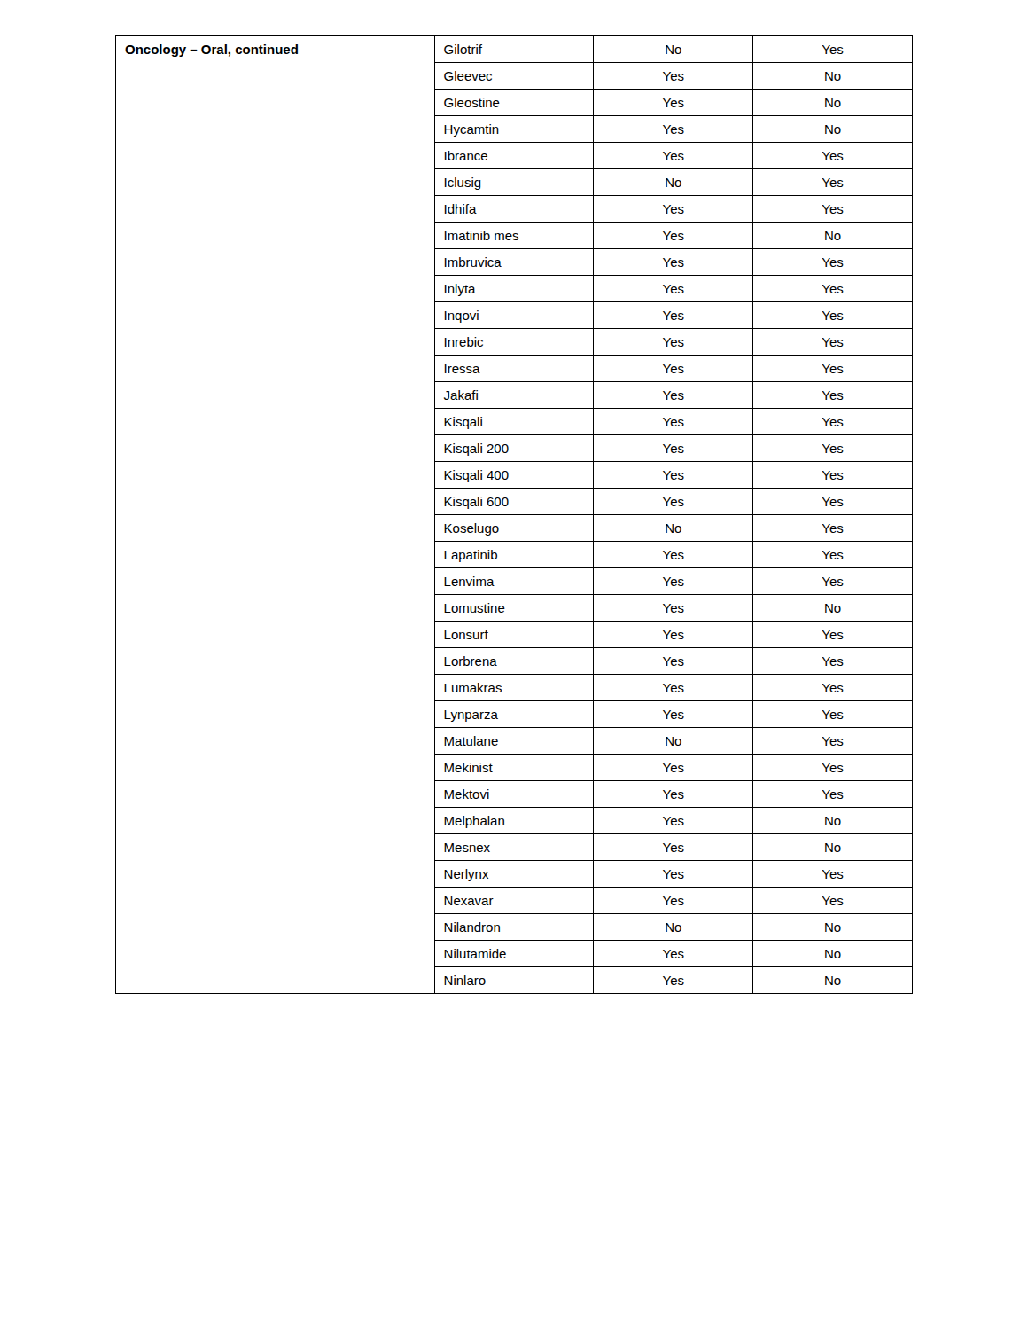| Oncology – Oral, continued | Gilotrif | No | Yes |
| Gleevec | Yes | No |
| Gleostine | Yes | No |
| Hycamtin | Yes | No |
| Ibrance | Yes | Yes |
| Iclusig | No | Yes |
| Idhifa | Yes | Yes |
| Imatinib mes | Yes | No |
| Imbruvica | Yes | Yes |
| Inlyta | Yes | Yes |
| Inqovi | Yes | Yes |
| Inrebic | Yes | Yes |
| Iressa | Yes | Yes |
| Jakafi | Yes | Yes |
| Kisqali | Yes | Yes |
| Kisqali 200 | Yes | Yes |
| Kisqali 400 | Yes | Yes |
| Kisqali 600 | Yes | Yes |
| Koselugo | No | Yes |
| Lapatinib | Yes | Yes |
| Lenvima | Yes | Yes |
| Lomustine | Yes | No |
| Lonsurf | Yes | Yes |
| Lorbrena | Yes | Yes |
| Lumakras | Yes | Yes |
| Lynparza | Yes | Yes |
| Matulane | No | Yes |
| Mekinist | Yes | Yes |
| Mektovi | Yes | Yes |
| Melphalan | Yes | No |
| Mesnex | Yes | No |
| Nerlynx | Yes | Yes |
| Nexavar | Yes | Yes |
| Nilandron | No | No |
| Nilutamide | Yes | No |
| Ninlaro | Yes | No |